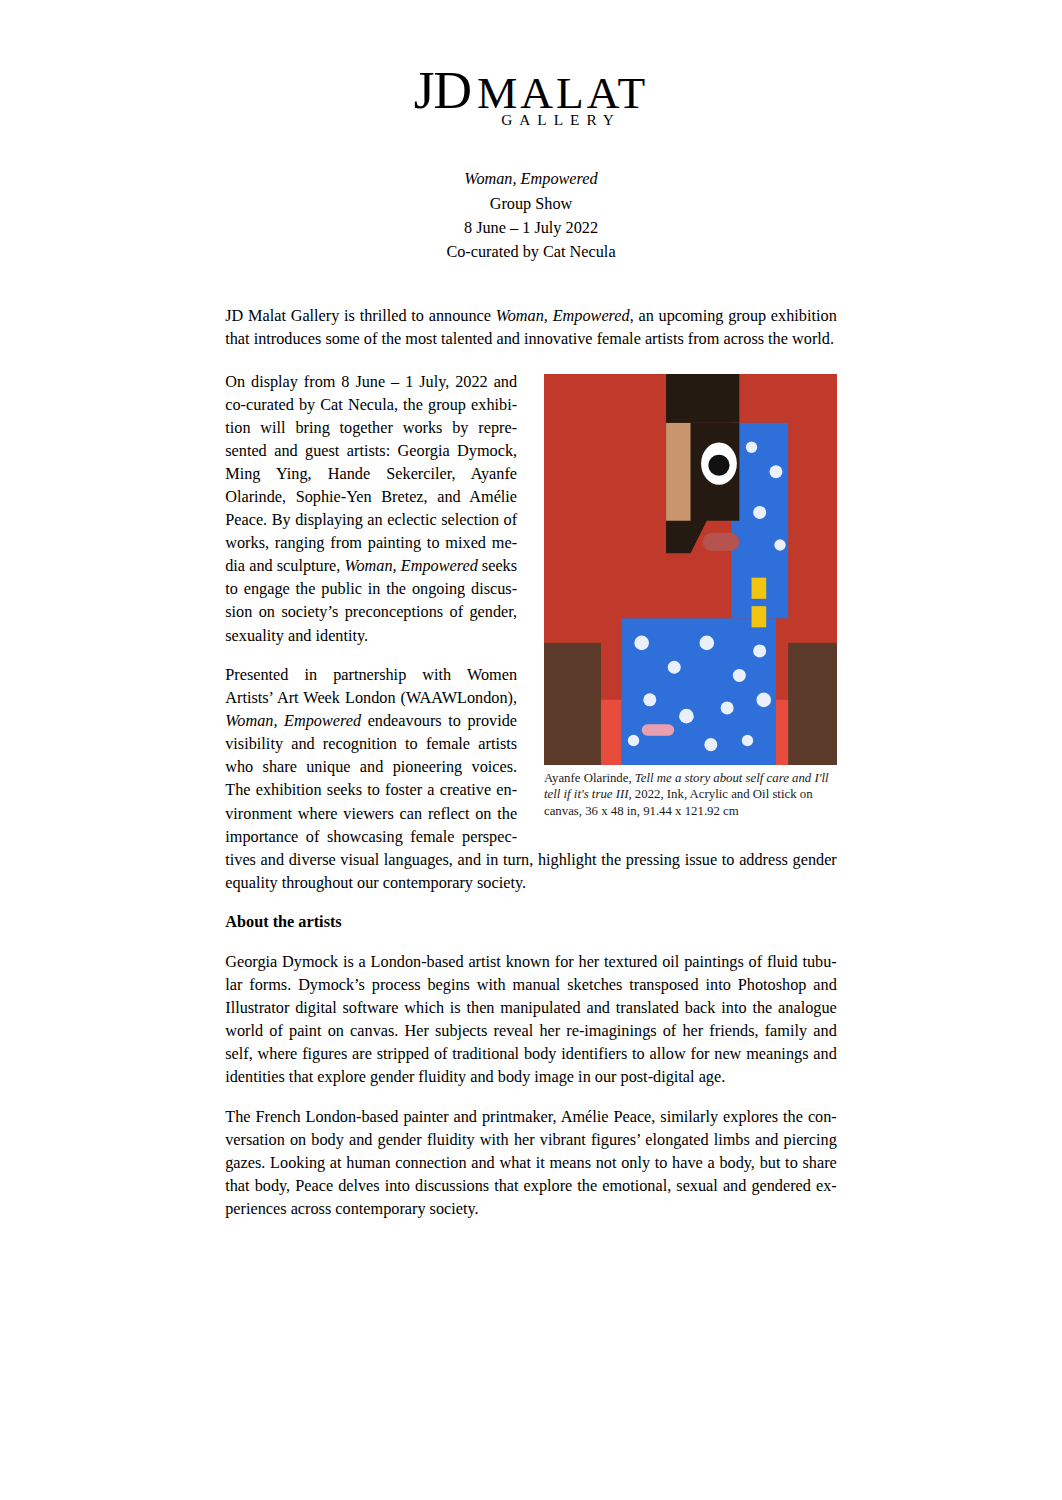JD MALAT GALLERY
Woman, Empowered
Group Show
8 June – 1 July 2022
Co-curated by Cat Necula
JD Malat Gallery is thrilled to announce Woman, Empowered, an upcoming group exhibition that introduces some of the most talented and innovative female artists from across the world.
Ayanfe Olarinde, Tell me a story about self care and I'll tell if it's true III, 2022, Ink, Acrylic and Oil stick on canvas, 36 x 48 in, 91.44 x 121.92 cm
On display from 8 June – 1 July, 2022 and co-curated by Cat Necula, the group exhibition will bring together works by represented and guest artists: Georgia Dymock, Ming Ying, Hande Sekerciler, Ayanfe Olarinde, Sophie-Yen Bretez, and Amélie Peace. By displaying an eclectic selection of works, ranging from painting to mixed media and sculpture, Woman, Empowered seeks to engage the public in the ongoing discussion on society’s preconceptions of gender, sexuality and identity.
Presented in partnership with Women Artists’ Art Week London (WAAWLondon), Woman, Empowered endeavours to provide visibility and recognition to female artists who share unique and pioneering voices. The exhibition seeks to foster a creative environment where viewers can reflect on the importance of showcasing female perspectives and diverse visual languages, and in turn, highlight the pressing issue to address gender equality throughout our contemporary society.
About the artists
Georgia Dymock is a London-based artist known for her textured oil paintings of fluid tubular forms. Dymock’s process begins with manual sketches transposed into Photoshop and Illustrator digital software which is then manipulated and translated back into the analogue world of paint on canvas. Her subjects reveal her re-imaginings of her friends, family and self, where figures are stripped of traditional body identifiers to allow for new meanings and identities that explore gender fluidity and body image in our post-digital age.
The French London-based painter and printmaker, Amélie Peace, similarly explores the conversation on body and gender fluidity with her vibrant figures’ elongated limbs and piercing gazes. Looking at human connection and what it means not only to have a body, but to share that body, Peace delves into discussions that explore the emotional, sexual and gendered experiences across contemporary society.